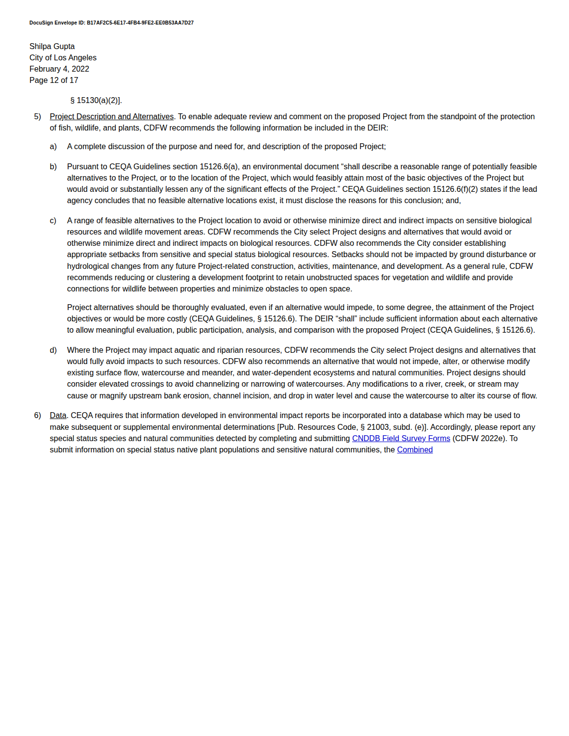DocuSign Envelope ID: B17AF2C5-6E17-4FB4-9FE2-EE0B53AA7D27
Shilpa Gupta
City of Los Angeles
February 4, 2022
Page 12 of 17
§ 15130(a)(2)].
5) Project Description and Alternatives. To enable adequate review and comment on the proposed Project from the standpoint of the protection of fish, wildlife, and plants, CDFW recommends the following information be included in the DEIR:
a) A complete discussion of the purpose and need for, and description of the proposed Project;
b) Pursuant to CEQA Guidelines section 15126.6(a), an environmental document “shall describe a reasonable range of potentially feasible alternatives to the Project, or to the location of the Project, which would feasibly attain most of the basic objectives of the Project but would avoid or substantially lessen any of the significant effects of the Project.” CEQA Guidelines section 15126.6(f)(2) states if the lead agency concludes that no feasible alternative locations exist, it must disclose the reasons for this conclusion; and,
c) A range of feasible alternatives to the Project location to avoid or otherwise minimize direct and indirect impacts on sensitive biological resources and wildlife movement areas. CDFW recommends the City select Project designs and alternatives that would avoid or otherwise minimize direct and indirect impacts on biological resources. CDFW also recommends the City consider establishing appropriate setbacks from sensitive and special status biological resources. Setbacks should not be impacted by ground disturbance or hydrological changes from any future Project-related construction, activities, maintenance, and development. As a general rule, CDFW recommends reducing or clustering a development footprint to retain unobstructed spaces for vegetation and wildlife and provide connections for wildlife between properties and minimize obstacles to open space.
Project alternatives should be thoroughly evaluated, even if an alternative would impede, to some degree, the attainment of the Project objectives or would be more costly (CEQA Guidelines, § 15126.6). The DEIR “shall” include sufficient information about each alternative to allow meaningful evaluation, public participation, analysis, and comparison with the proposed Project (CEQA Guidelines, § 15126.6).
d) Where the Project may impact aquatic and riparian resources, CDFW recommends the City select Project designs and alternatives that would fully avoid impacts to such resources. CDFW also recommends an alternative that would not impede, alter, or otherwise modify existing surface flow, watercourse and meander, and water-dependent ecosystems and natural communities. Project designs should consider elevated crossings to avoid channelizing or narrowing of watercourses. Any modifications to a river, creek, or stream may cause or magnify upstream bank erosion, channel incision, and drop in water level and cause the watercourse to alter its course of flow.
6) Data. CEQA requires that information developed in environmental impact reports be incorporated into a database which may be used to make subsequent or supplemental environmental determinations [Pub. Resources Code, § 21003, subd. (e)]. Accordingly, please report any special status species and natural communities detected by completing and submitting CNDDB Field Survey Forms (CDFW 2022e). To submit information on special status native plant populations and sensitive natural communities, the Combined